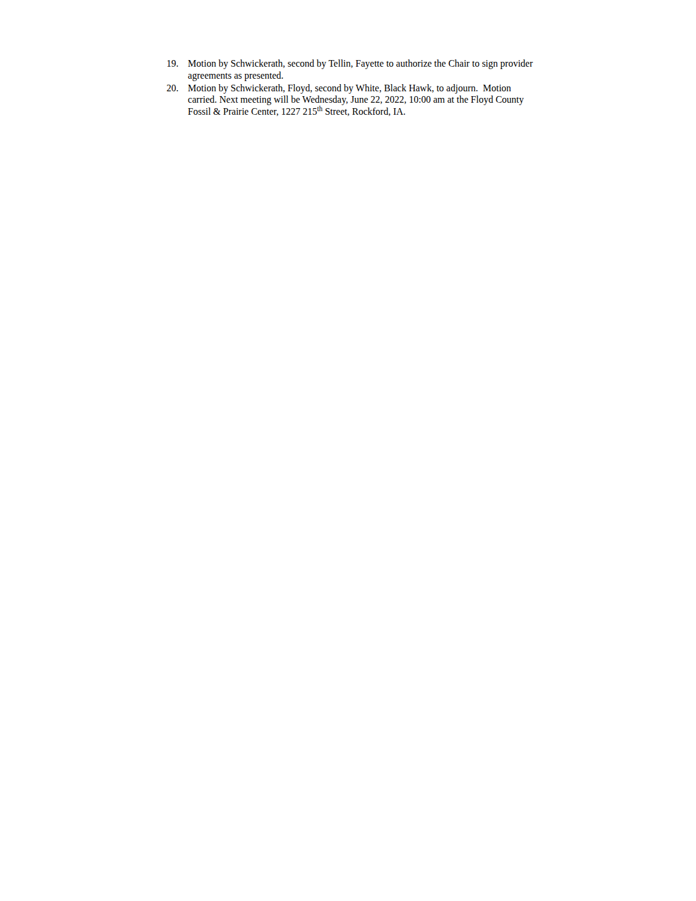Motion by Schwickerath, second by Tellin, Fayette to authorize the Chair to sign provider agreements as presented.
Motion by Schwickerath, Floyd, second by White, Black Hawk, to adjourn. Motion carried. Next meeting will be Wednesday, June 22, 2022, 10:00 am at the Floyd County Fossil & Prairie Center, 1227 215th Street, Rockford, IA.